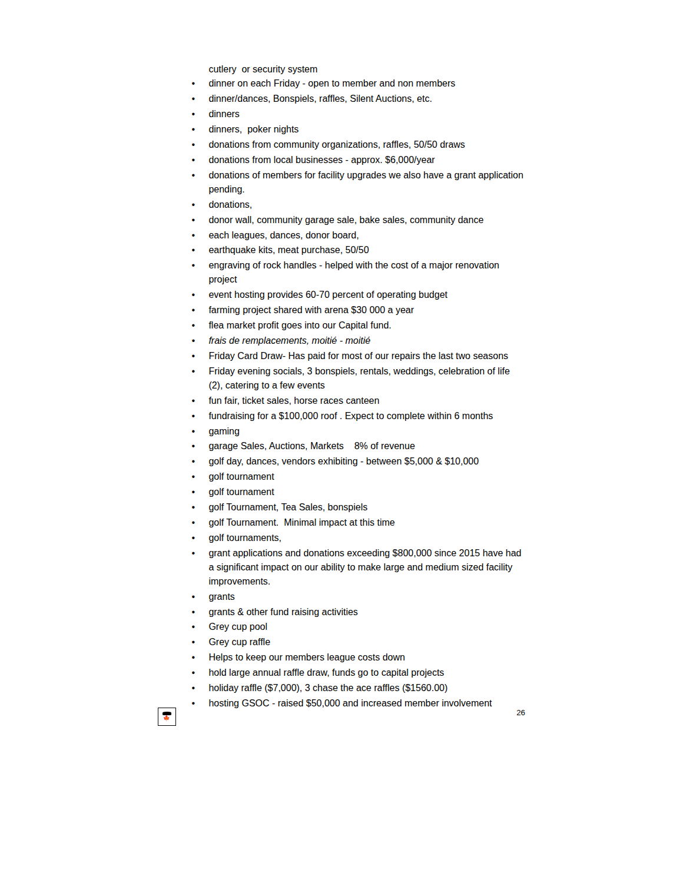cutlery or security system
dinner on each Friday - open to member and non members
dinner/dances, Bonspiels, raffles, Silent Auctions, etc.
dinners
dinners, poker nights
donations from community organizations, raffles, 50/50 draws
donations from local businesses - approx. $6,000/year
donations of members for facility upgrades we also have a grant application pending.
donations,
donor wall, community garage sale, bake sales, community dance
each leagues, dances, donor board,
earthquake kits, meat purchase, 50/50
engraving of rock handles - helped with the cost of a major renovation project
event hosting provides 60-70 percent of operating budget
farming project shared with arena $30 000 a year
flea market profit goes into our Capital fund.
frais de remplacements, moitié - moitié
Friday Card Draw- Has paid for most of our repairs the last two seasons
Friday evening socials, 3 bonspiels, rentals, weddings, celebration of life (2), catering to a few events
fun fair, ticket sales, horse races canteen
fundraising for a $100,000 roof . Expect to complete within 6 months
gaming
garage Sales, Auctions, Markets 8% of revenue
golf day, dances, vendors exhibiting - between $5,000 & $10,000
golf tournament
golf tournament
golf Tournament, Tea Sales, bonspiels
golf Tournament. Minimal impact at this time
golf tournaments,
grant applications and donations exceeding $800,000 since 2015 have had a significant impact on our ability to make large and medium sized facility improvements.
grants
grants & other fund raising activities
Grey cup pool
Grey cup raffle
Helps to keep our members league costs down
hold large annual raffle draw, funds go to capital projects
holiday raffle ($7,000), 3 chase the ace raffles ($1560.00)
hosting GSOC - raised $50,000 and increased member involvement
🍁
26